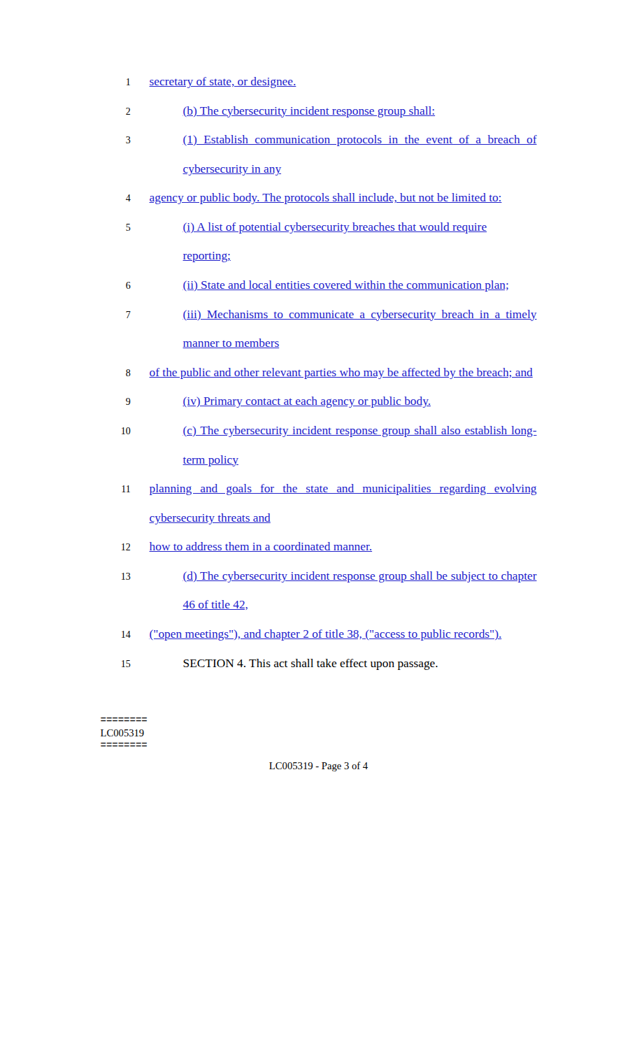1
secretary of state, or designee.
2
(b) The cybersecurity incident response group shall:
3
(1) Establish communication protocols in the event of a breach of cybersecurity in any
4
agency or public body. The protocols shall include, but not be limited to:
5
(i) A list of potential cybersecurity breaches that would require reporting;
6
(ii) State and local entities covered within the communication plan;
7
(iii) Mechanisms to communicate a cybersecurity breach in a timely manner to members
8
of the public and other relevant parties who may be affected by the breach; and
9
(iv) Primary contact at each agency or public body.
10
(c) The cybersecurity incident response group shall also establish long-term policy
11
planning and goals for the state and municipalities regarding evolving cybersecurity threats and
12
how to address them in a coordinated manner.
13
(d) The cybersecurity incident response group shall be subject to chapter 46 of title 42,
14
("open meetings"), and chapter 2 of title 38, ("access to public records").
15
SECTION 4. This act shall take effect upon passage.
========
LC005319
========
LC005319 - Page 3 of 4